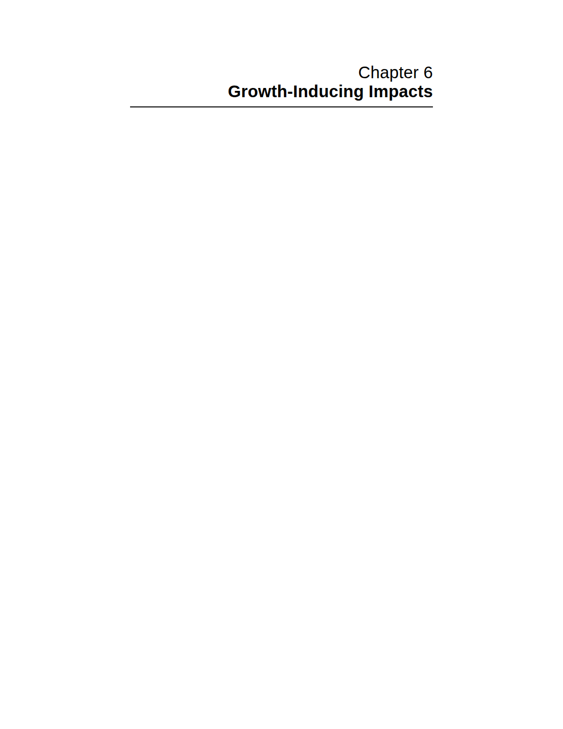Chapter 6
Growth-Inducing Impacts